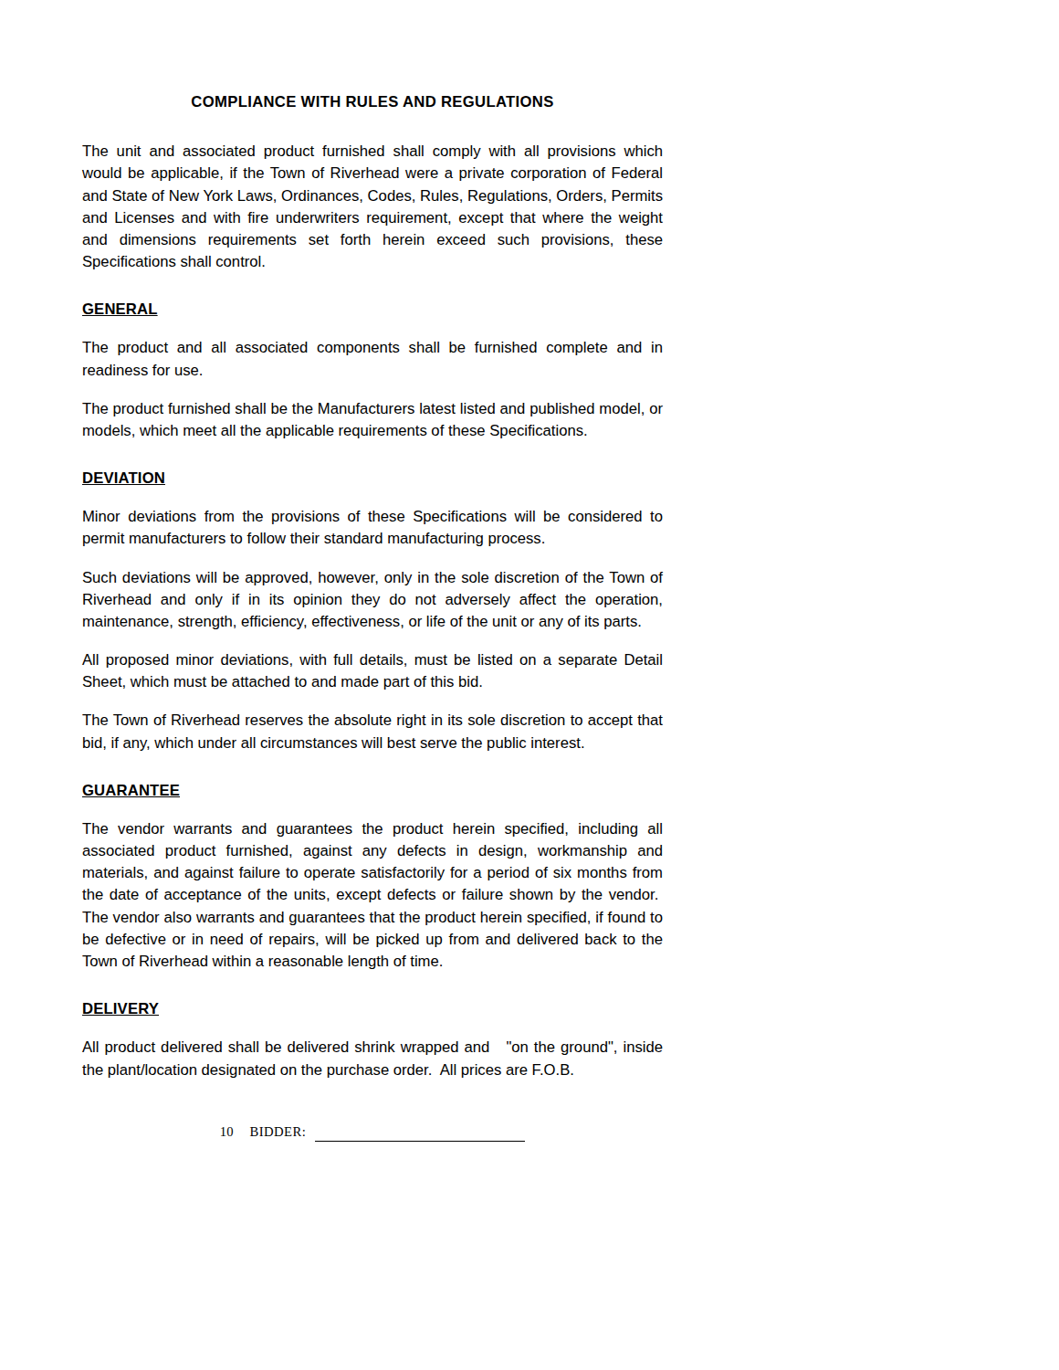COMPLIANCE WITH RULES AND REGULATIONS
The unit and associated product furnished shall comply with all provisions which would be applicable, if the Town of Riverhead were a private corporation of Federal and State of New York Laws, Ordinances, Codes, Rules, Regulations, Orders, Permits and Licenses and with fire underwriters requirement, except that where the weight and dimensions requirements set forth herein exceed such provisions, these Specifications shall control.
GENERAL
The product and all associated components shall be furnished complete and in readiness for use.
The product furnished shall be the Manufacturers latest listed and published model, or models, which meet all the applicable requirements of these Specifications.
DEVIATION
Minor deviations from the provisions of these Specifications will be considered to permit manufacturers to follow their standard manufacturing process.
Such deviations will be approved, however, only in the sole discretion of the Town of Riverhead and only if in its opinion they do not adversely affect the operation, maintenance, strength, efficiency, effectiveness, or life of the unit or any of its parts.
All proposed minor deviations, with full details, must be listed on a separate Detail Sheet, which must be attached to and made part of this bid.
The Town of Riverhead reserves the absolute right in its sole discretion to accept that bid, if any, which under all circumstances will best serve the public interest.
GUARANTEE
The vendor warrants and guarantees the product herein specified, including all associated product furnished, against any defects in design, workmanship and materials, and against failure to operate satisfactorily for a period of six months from the date of acceptance of the units, except defects or failure shown by the vendor. The vendor also warrants and guarantees that the product herein specified, if found to be defective or in need of repairs, will be picked up from and delivered back to the Town of Riverhead within a reasonable length of time.
DELIVERY
All product delivered shall be delivered shrink wrapped and "on the ground", inside the plant/location designated on the purchase order. All prices are F.O.B.
10 BIDDER: